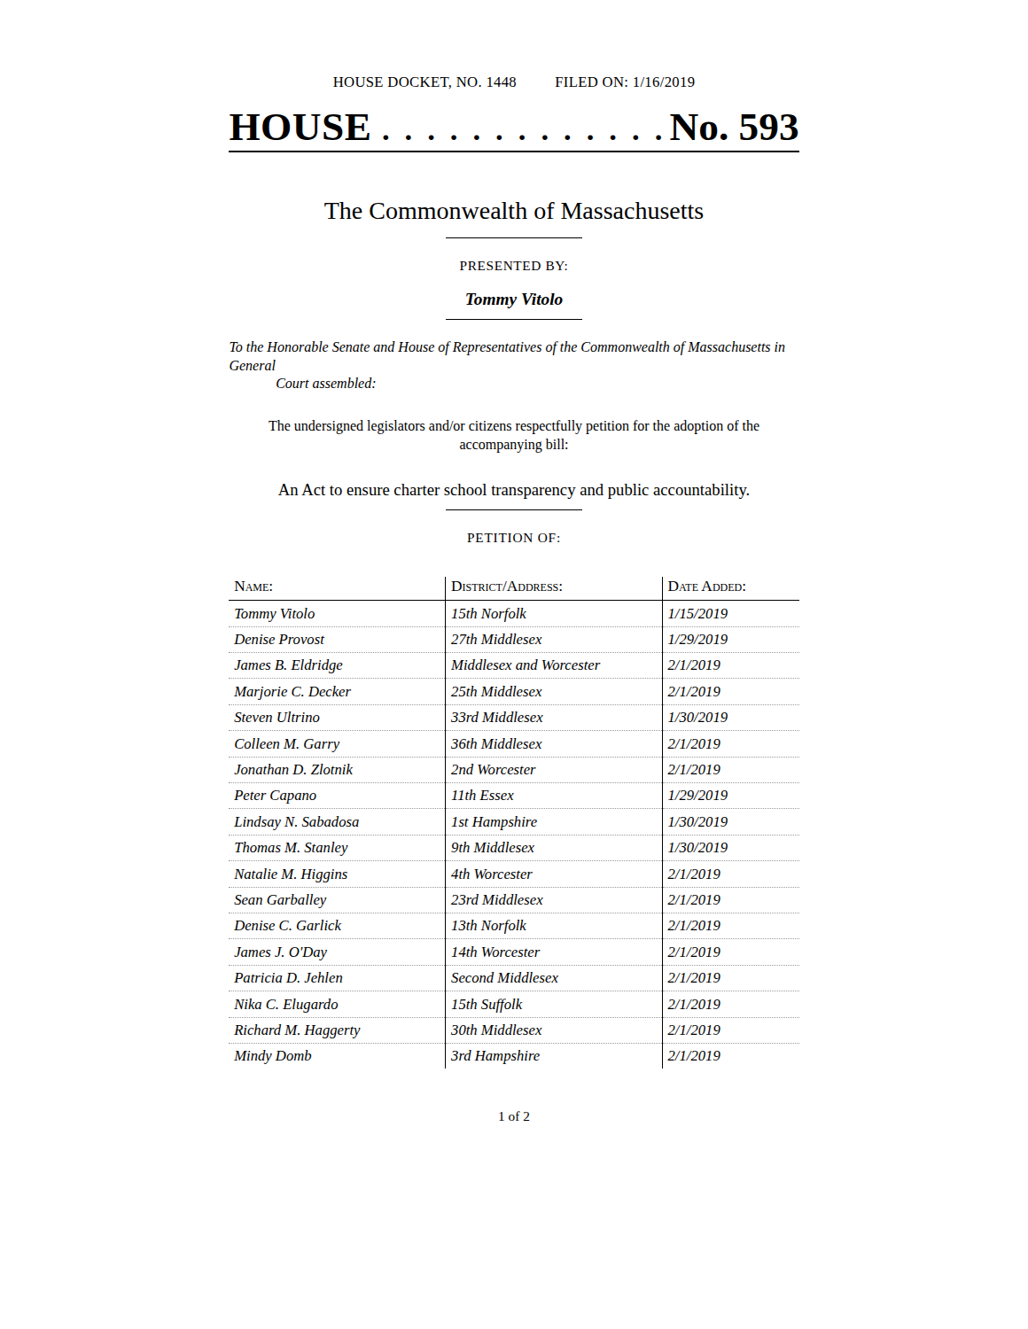HOUSE DOCKET, NO. 1448 FILED ON: 1/16/2019
HOUSE . . . . . . . . . . . . . . . . No. 593
The Commonwealth of Massachusetts
PRESENTED BY:
Tommy Vitolo
To the Honorable Senate and House of Representatives of the Commonwealth of Massachusetts in General Court assembled:
The undersigned legislators and/or citizens respectfully petition for the adoption of the accompanying bill:
An Act to ensure charter school transparency and public accountability.
PETITION OF:
| Name: | District/Address: | Date Added: |
| --- | --- | --- |
| Tommy Vitolo | 15th Norfolk | 1/15/2019 |
| Denise Provost | 27th Middlesex | 1/29/2019 |
| James B. Eldridge | Middlesex and Worcester | 2/1/2019 |
| Marjorie C. Decker | 25th Middlesex | 2/1/2019 |
| Steven Ultrino | 33rd Middlesex | 1/30/2019 |
| Colleen M. Garry | 36th Middlesex | 2/1/2019 |
| Jonathan D. Zlotnik | 2nd Worcester | 2/1/2019 |
| Peter Capano | 11th Essex | 1/29/2019 |
| Lindsay N. Sabadosa | 1st Hampshire | 1/30/2019 |
| Thomas M. Stanley | 9th Middlesex | 1/30/2019 |
| Natalie M. Higgins | 4th Worcester | 2/1/2019 |
| Sean Garballey | 23rd Middlesex | 2/1/2019 |
| Denise C. Garlick | 13th Norfolk | 2/1/2019 |
| James J. O'Day | 14th Worcester | 2/1/2019 |
| Patricia D. Jehlen | Second Middlesex | 2/1/2019 |
| Nika C. Elugardo | 15th Suffolk | 2/1/2019 |
| Richard M. Haggerty | 30th Middlesex | 2/1/2019 |
| Mindy Domb | 3rd Hampshire | 2/1/2019 |
1 of 2